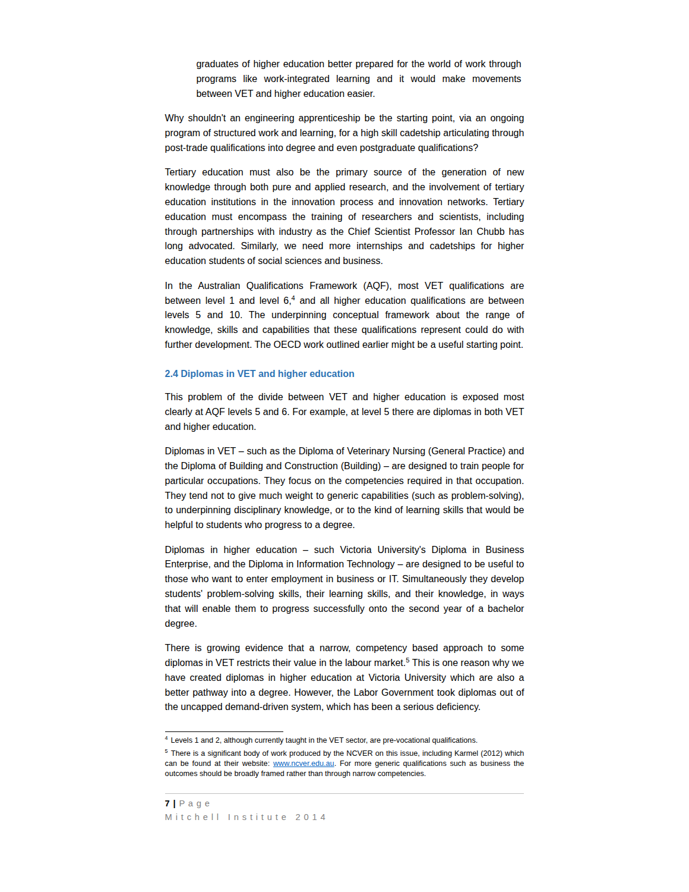graduates of higher education better prepared for the world of work through programs like work-integrated learning and it would make movements between VET and higher education easier.
Why shouldn't an engineering apprenticeship be the starting point, via an ongoing program of structured work and learning, for a high skill cadetship articulating through post-trade qualifications into degree and even postgraduate qualifications?
Tertiary education must also be the primary source of the generation of new knowledge through both pure and applied research, and the involvement of tertiary education institutions in the innovation process and innovation networks. Tertiary education must encompass the training of researchers and scientists, including through partnerships with industry as the Chief Scientist Professor Ian Chubb has long advocated. Similarly, we need more internships and cadetships for higher education students of social sciences and business.
In the Australian Qualifications Framework (AQF), most VET qualifications are between level 1 and level 6,4 and all higher education qualifications are between levels 5 and 10. The underpinning conceptual framework about the range of knowledge, skills and capabilities that these qualifications represent could do with further development. The OECD work outlined earlier might be a useful starting point.
2.4 Diplomas in VET and higher education
This problem of the divide between VET and higher education is exposed most clearly at AQF levels 5 and 6. For example, at level 5 there are diplomas in both VET and higher education.
Diplomas in VET – such as the Diploma of Veterinary Nursing (General Practice) and the Diploma of Building and Construction (Building) – are designed to train people for particular occupations. They focus on the competencies required in that occupation. They tend not to give much weight to generic capabilities (such as problem-solving), to underpinning disciplinary knowledge, or to the kind of learning skills that would be helpful to students who progress to a degree.
Diplomas in higher education – such Victoria University's Diploma in Business Enterprise, and the Diploma in Information Technology – are designed to be useful to those who want to enter employment in business or IT. Simultaneously they develop students' problem-solving skills, their learning skills, and their knowledge, in ways that will enable them to progress successfully onto the second year of a bachelor degree.
There is growing evidence that a narrow, competency based approach to some diplomas in VET restricts their value in the labour market.5 This is one reason why we have created diplomas in higher education at Victoria University which are also a better pathway into a degree. However, the Labor Government took diplomas out of the uncapped demand-driven system, which has been a serious deficiency.
4 Levels 1 and 2, although currently taught in the VET sector, are pre-vocational qualifications.
5 There is a significant body of work produced by the NCVER on this issue, including Karmel (2012) which can be found at their website: www.ncver.edu.au. For more generic qualifications such as business the outcomes should be broadly framed rather than through narrow competencies.
7 | P a g e
M i t c h e l l I n s t i t u t e 2 0 1 4